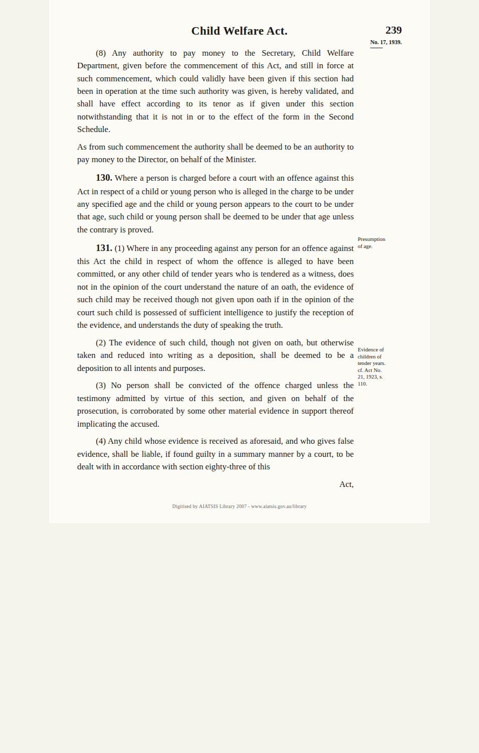Child Welfare Act.
239
No. 17, 1939.
(8) Any authority to pay money to the Secretary, Child Welfare Department, given before the commencement of this Act, and still in force at such commencement, which could validly have been given if this section had been in operation at the time such authority was given, is hereby validated, and shall have effect according to its tenor as if given under this section notwithstanding that it is not in or to the effect of the form in the Second Schedule.
As from such commencement the authority shall be deemed to be an authority to pay money to the Director, on behalf of the Minister.
130. Where a person is charged before a court with an offence against this Act in respect of a child or young person who is alleged in the charge to be under any specified age and the child or young person appears to the court to be under that age, such child or young person shall be deemed to be under that age unless the contrary is proved.
131. (1) Where in any proceeding against any person for an offence against this Act the child in respect of whom the offence is alleged to have been committed, or any other child of tender years who is tendered as a witness, does not in the opinion of the court understand the nature of an oath, the evidence of such child may be received though not given upon oath if in the opinion of the court such child is possessed of sufficient intelligence to justify the reception of the evidence, and understands the duty of speaking the truth.
(2) The evidence of such child, though not given on oath, but otherwise taken and reduced into writing as a deposition, shall be deemed to be a deposition to all intents and purposes.
(3) No person shall be convicted of the offence charged unless the testimony admitted by virtue of this section, and given on behalf of the prosecution, is corroborated by some other material evidence in support thereof implicating the accused.
(4) Any child whose evidence is received as aforesaid, and who gives false evidence, shall be liable, if found guilty in a summary manner by a court, to be dealt with in accordance with section eighty-three of this
Act,
Presumption of age.
Evidence of children of tender years. cf. Act No. 21, 1923, s. 110.
Digitised by AIATSIS Library 2007 - www.aiatsis.gov.au/library